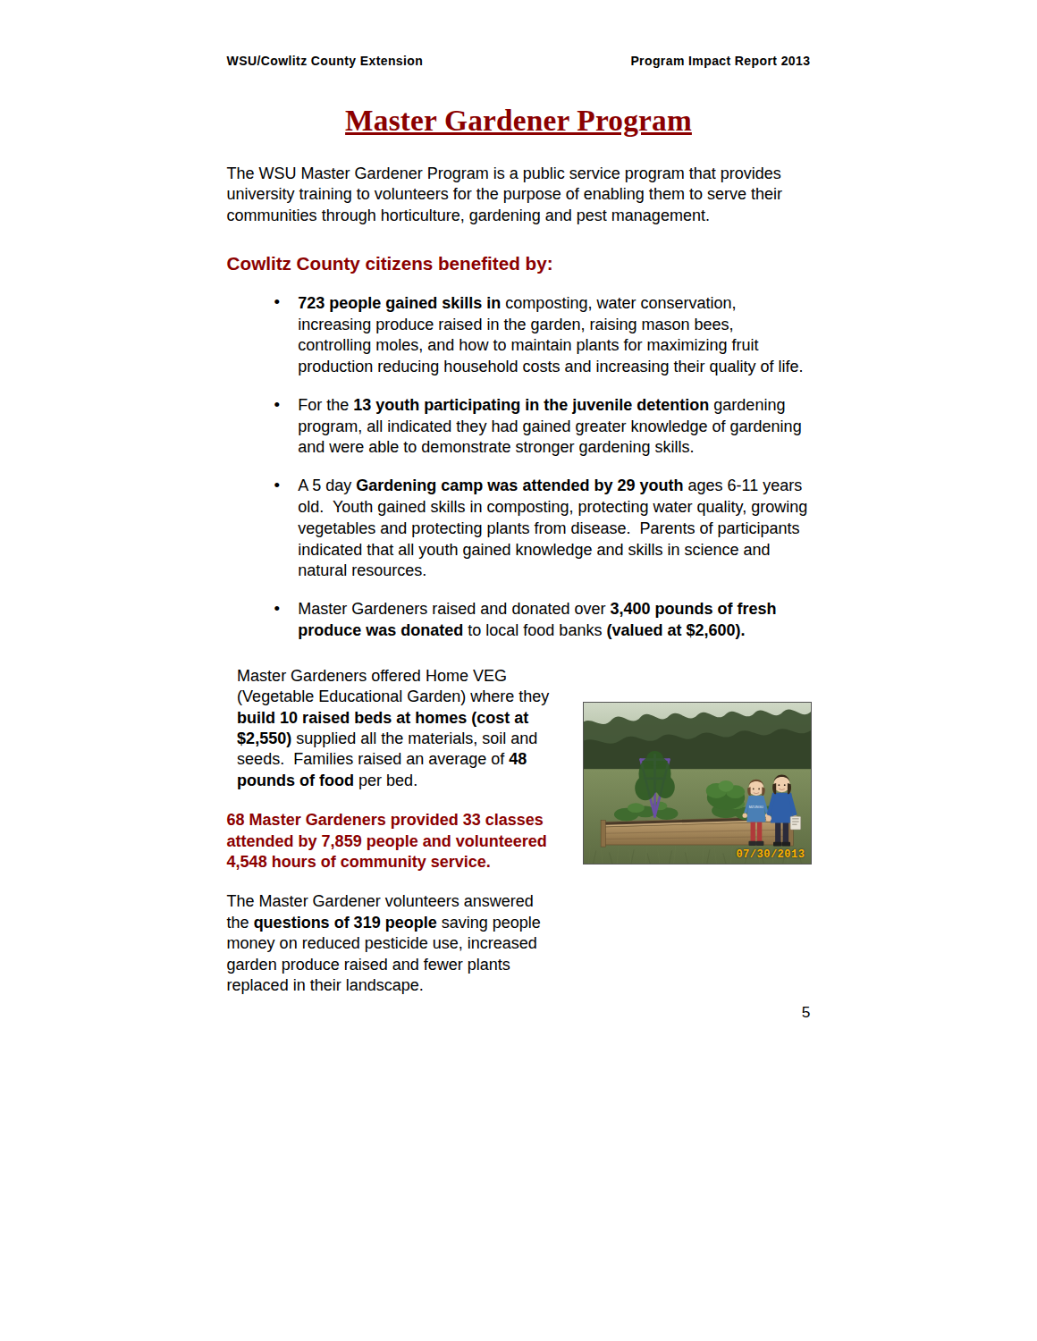WSU/Cowlitz County Extension
Program Impact Report 2013
Master Gardener Program
The WSU Master Gardener Program is a public service program that provides university training to volunteers for the purpose of enabling them to serve their communities through horticulture, gardening and pest management.
Cowlitz County citizens benefited by:
723 people gained skills in composting, water conservation, increasing produce raised in the garden, raising mason bees, controlling moles, and how to maintain plants for maximizing fruit production reducing household costs and increasing their quality of life.
For the 13 youth participating in the juvenile detention gardening program, all indicated they had gained greater knowledge of gardening and were able to demonstrate stronger gardening skills.
A 5 day Gardening camp was attended by 29 youth ages 6-11 years old. Youth gained skills in composting, protecting water quality, growing vegetables and protecting plants from disease. Parents of participants indicated that all youth gained knowledge and skills in science and natural resources.
Master Gardeners raised and donated over 3,400 pounds of fresh produce was donated to local food banks (valued at $2,600).
Master Gardeners offered Home VEG (Vegetable Educational Garden) where they build 10 raised beds at homes (cost at $2,550) supplied all the materials, soil and seeds. Families raised an average of 48 pounds of food per bed.
68 Master Gardeners provided 33 classes attended by 7,859 people and volunteered 4,548 hours of community service.
The Master Gardener volunteers answered the questions of 319 people saving people money on reduced pesticide use, increased garden produce raised and fewer plants replaced in their landscape.
MZUNGU 07/30/2013
5